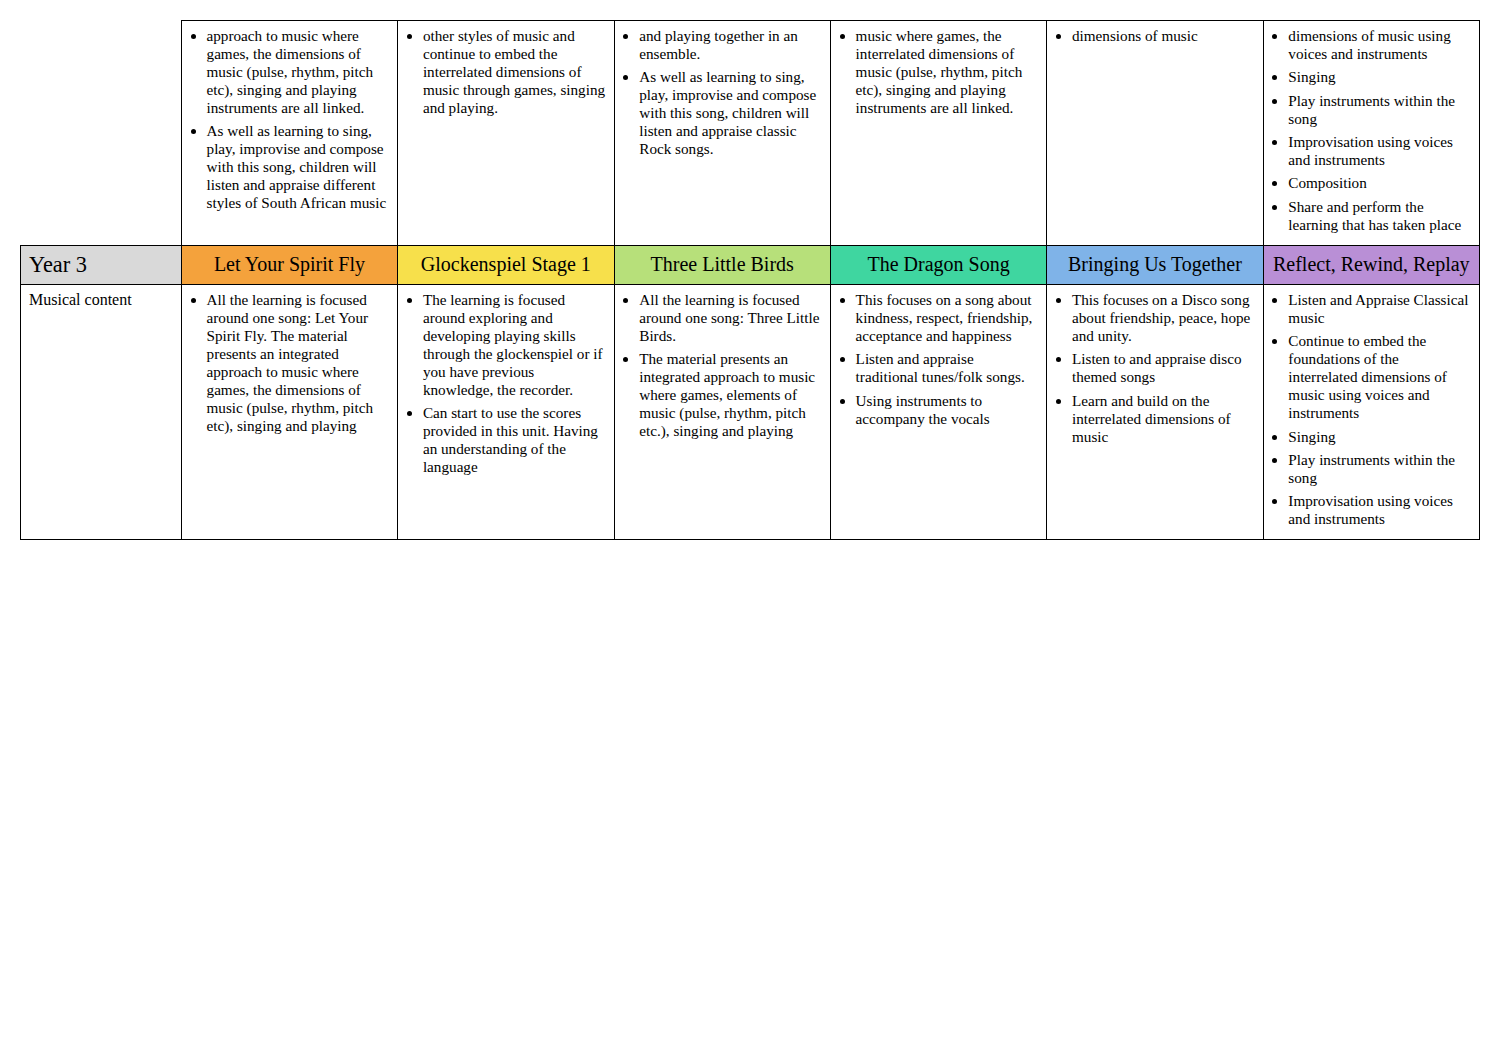| | approach to music where games, the dimensions of music (pulse, rhythm, pitch etc), singing and playing instruments are all linked. As well as learning to sing, play, improvise and compose with this song, children will listen and appraise different styles of South African music | other styles of music and continue to embed the interrelated dimensions of music through games, singing and playing. | and playing together in an ensemble. As well as learning to sing, play, improvise and compose with this song, children will listen and appraise classic Rock songs. | music where games, the interrelated dimensions of music (pulse, rhythm, pitch etc), singing and playing instruments are all linked. | dimensions of music | dimensions of music using voices and instruments Singing Play instruments within the song Improvisation using voices and instruments Composition Share and perform the learning that has taken place |
| Year 3 | Let Your Spirit Fly | Glockenspiel Stage 1 | Three Little Birds | The Dragon Song | Bringing Us Together | Reflect, Rewind, Replay |
| Musical content | All the learning is focused around one song: Let Your Spirit Fly. The material presents an integrated approach to music where games, the dimensions of music (pulse, rhythm, pitch etc), singing and playing | The learning is focused around exploring and developing playing skills through the glockenspiel or if you have previous knowledge, the recorder. Can start to use the scores provided in this unit. Having an understanding of the language | All the learning is focused around one song: Three Little Birds. The material presents an integrated approach to music where games, elements of music (pulse, rhythm, pitch etc.), singing and playing | This focuses on a song about kindness, respect, friendship, acceptance and happiness Listen and appraise traditional tunes/folk songs. Using instruments to accompany the vocals | This focuses on a Disco song about friendship, peace, hope and unity. Listen to and appraise disco themed songs Learn and build on the interrelated dimensions of music | Listen and Appraise Classical music Continue to embed the foundations of the interrelated dimensions of music using voices and instruments Singing Play instruments within the song Improvisation using voices and instruments |